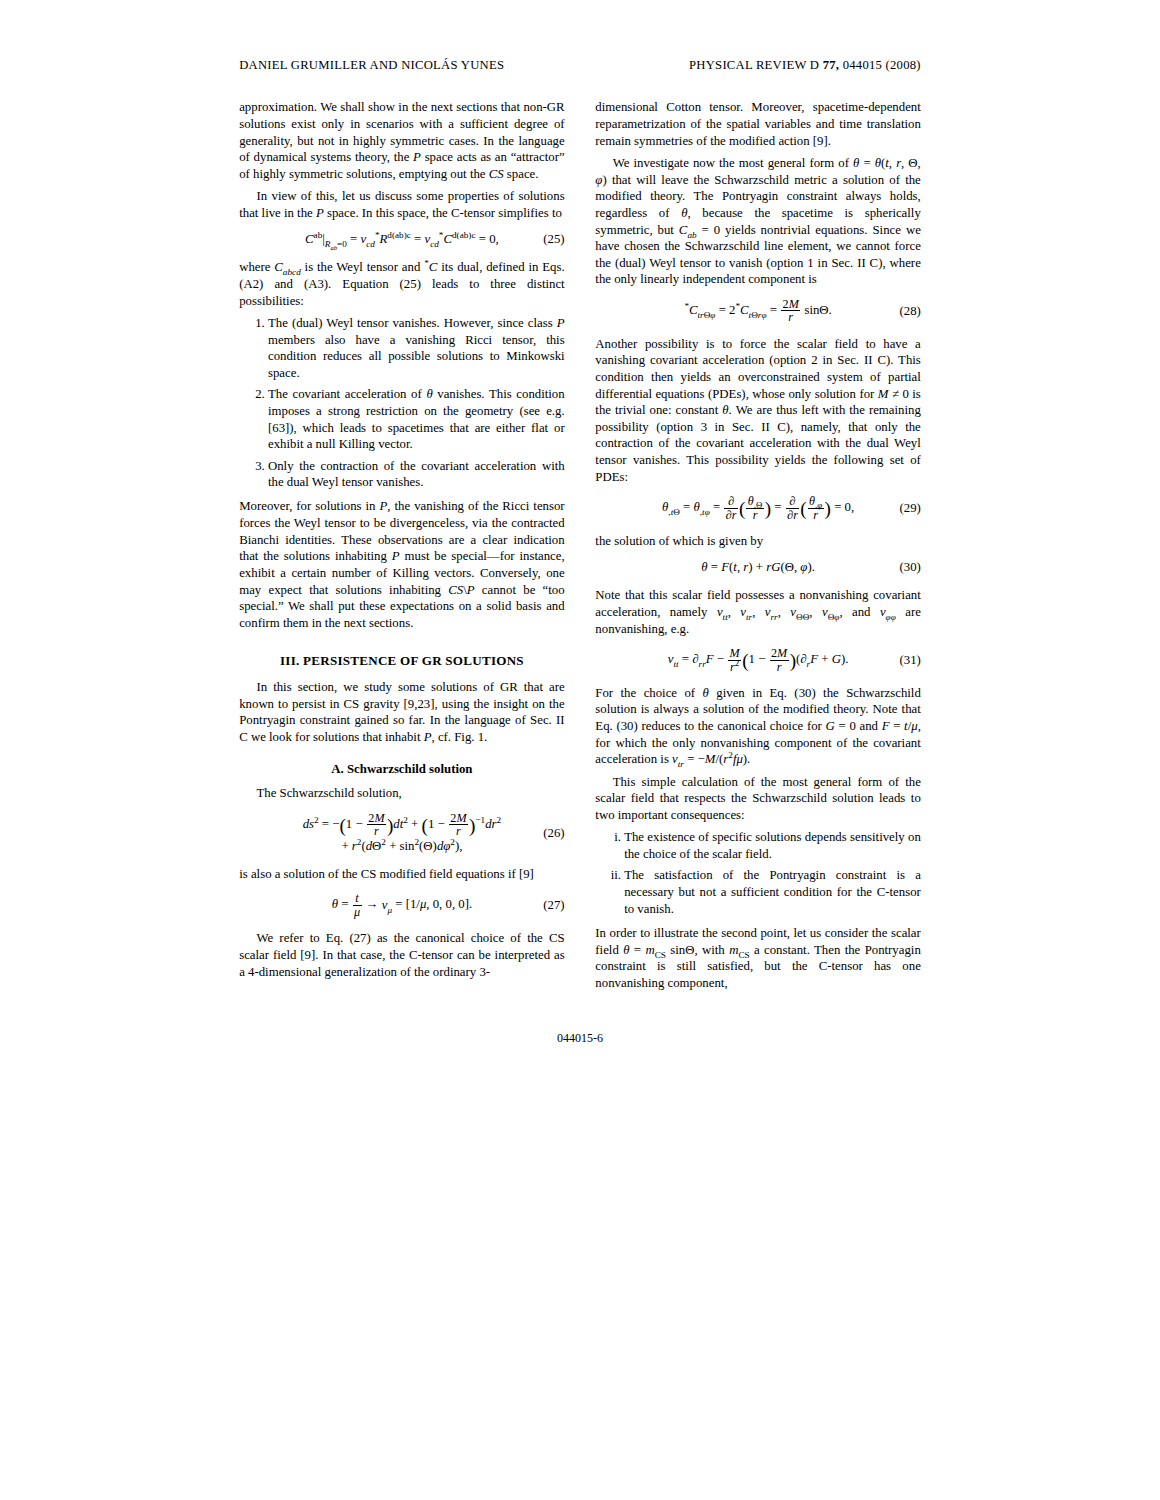Daniel Grumiller and Nicolás Yunes
Physical Review D 77, 044015 (2008)
approximation. We shall show in the next sections that non-GR solutions exist only in scenarios with a sufficient degree of generality, but not in highly symmetric cases. In the language of dynamical systems theory, the P space acts as an “attractor” of highly symmetric solutions, emptying out the CS space.
In view of this, let us discuss some properties of solutions that live in the P space. In this space, the C-tensor simplifies to
Cab|Rab=0 = vcd*Rd(ab)c = vcd*Cd(ab)c = 0,
(25)
where Cabcd is the Weyl tensor and *C its dual, defined in Eqs. (A2) and (A3). Equation (25) leads to three distinct possibilities:
The (dual) Weyl tensor vanishes. However, since class P members also have a vanishing Ricci tensor, this condition reduces all possible solutions to Minkowski space.
The covariant acceleration of θ vanishes. This condition imposes a strong restriction on the geometry (see e.g. [63]), which leads to spacetimes that are either flat or exhibit a null Killing vector.
Only the contraction of the covariant acceleration with the dual Weyl tensor vanishes.
Moreover, for solutions in P, the vanishing of the Ricci tensor forces the Weyl tensor to be divergenceless, via the contracted Bianchi identities. These observations are a clear indication that the solutions inhabiting P must be special—for instance, exhibit a certain number of Killing vectors. Conversely, one may expect that solutions inhabiting CS\P cannot be “too special.” We shall put these expectations on a solid basis and confirm them in the next sections.
III. Persistence of GR Solutions
In this section, we study some solutions of GR that are known to persist in CS gravity [9,23], using the insight on the Pontryagin constraint gained so far. In the language of Sec. II C we look for solutions that inhabit P, cf. Fig. 1.
A. Schwarzschild solution
The Schwarzschild solution,
ds2 = −(1 − 2M r) dt2 + (1 − 2M r)−1dr2
+ r2(d Θ2 + sin2(Θ)dφ2),
(26)
is also a solution of the CS modified field equations if [9]
θ = tμ → vμ = [1/μ, 0, 0, 0].
(27)
We refer to Eq. (27) as the canonical choice of the CS scalar field [9]. In that case, the C-tensor can be interpreted as a 4-dimensional generalization of the ordinary 3-
dimensional Cotton tensor. Moreover, spacetime-dependent reparametrization of the spatial variables and time translation remain symmetries of the modified action [9].
We investigate now the most general form of θ = θ(t, r, Θ, φ) that will leave the Schwarzschild metric a solution of the modified theory. The Pontryagin constraint always holds, regardless of θ, because the spacetime is spherically symmetric, but Cab = 0 yields nontrivial equations. Since we have chosen the Schwarzschild line element, we cannot force the (dual) Weyl tensor to vanish (option 1 in Sec. II C), where the only linearly independent component is
*CtrΘφ = 2*CtΘrφ = 2M r sinΘ.
(28)
Another possibility is to force the scalar field to have a vanishing covariant acceleration (option 2 in Sec. II C). This condition then yields an overconstrained system of partial differential equations (PDEs), whose only solution for M ≠ 0 is the trivial one: constant θ. We are thus left with the remaining possibility (option 3 in Sec. II C), namely, that only the contraction of the covariant acceleration with the dual Weyl tensor vanishes. This possibility yields the following set of PDEs:
θ,t Θ = θ,tφ = ∂∂r(θ,Θ r) = ∂∂r(θ,φ r) = 0,
(29)
the solution of which is given by
θ = F(t, r) + rG(Θ, φ).
(30)
Note that this scalar field possesses a nonvanishing covariant acceleration, namely vtt, vtr, vrr, vΘΘ, vΘφ, and vφφ are nonvanishing, e.g.
vtt = ∂rrF − Mr2(1 − 2M r)(∂rF + G).
(31)
For the choice of θ given in Eq. (30) the Schwarzschild solution is always a solution of the modified theory. Note that Eq. (30) reduces to the canonical choice for G = 0 and F = t/μ, for which the only nonvanishing component of the covariant acceleration is vtr = −M/(r2fμ).
This simple calculation of the most general form of the scalar field that respects the Schwarzschild solution leads to two important consequences:
The existence of specific solutions depends sensitively on the choice of the scalar field.
The satisfaction of the Pontryagin constraint is a necessary but not a sufficient condition for the C-tensor to vanish.
In order to illustrate the second point, let us consider the scalar field θ = mCS sinΘ, with mCS a constant. Then the Pontryagin constraint is still satisfied, but the C-tensor has one nonvanishing component,
044015-6